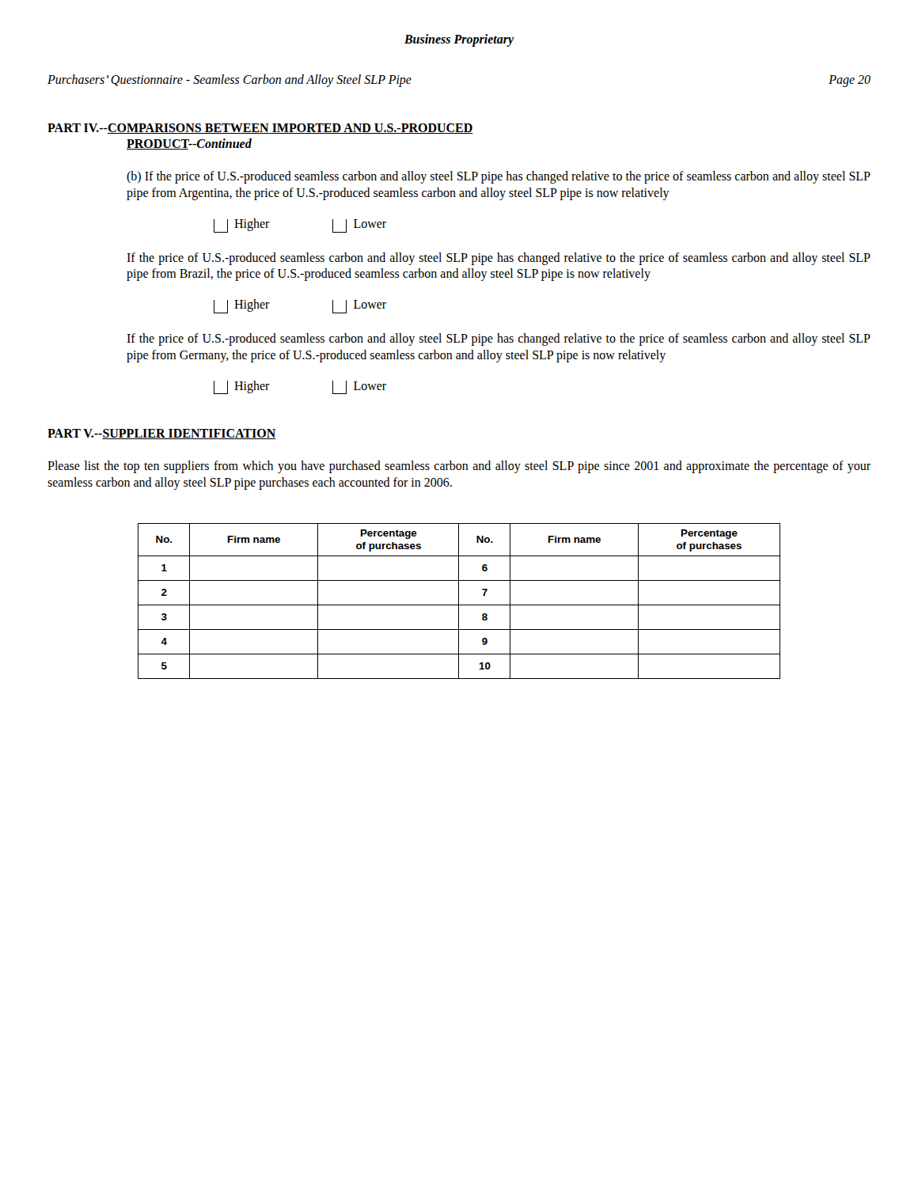Business Proprietary
Purchasers’ Questionnaire - Seamless Carbon and Alloy Steel SLP Pipe Page 20
PART IV.--COMPARISONS BETWEEN IMPORTED AND U.S.-PRODUCED
PRODUCT--Continued
(b) If the price of U.S.-produced seamless carbon and alloy steel SLP pipe has changed relative to the price of seamless carbon and alloy steel SLP pipe from Argentina, the price of U.S.-produced seamless carbon and alloy steel SLP pipe is now relatively
Higher Lower
If the price of U.S.-produced seamless carbon and alloy steel SLP pipe has changed relative to the price of seamless carbon and alloy steel SLP pipe from Brazil, the price of U.S.-produced seamless carbon and alloy steel SLP pipe is now relatively
Higher Lower
If the price of U.S.-produced seamless carbon and alloy steel SLP pipe has changed relative to the price of seamless carbon and alloy steel SLP pipe from Germany, the price of U.S.-produced seamless carbon and alloy steel SLP pipe is now relatively
Higher Lower
PART V.--SUPPLIER IDENTIFICATION
Please list the top ten suppliers from which you have purchased seamless carbon and alloy steel SLP pipe since 2001 and approximate the percentage of your seamless carbon and alloy steel SLP pipe purchases each accounted for in 2006.
| No. | Firm name | Percentage of purchases | No. | Firm name | Percentage of purchases |
| --- | --- | --- | --- | --- | --- |
| 1 | | | 6 | | |
| 2 | | | 7 | | |
| 3 | | | 8 | | |
| 4 | | | 9 | | |
| 5 | | | 10 | | |